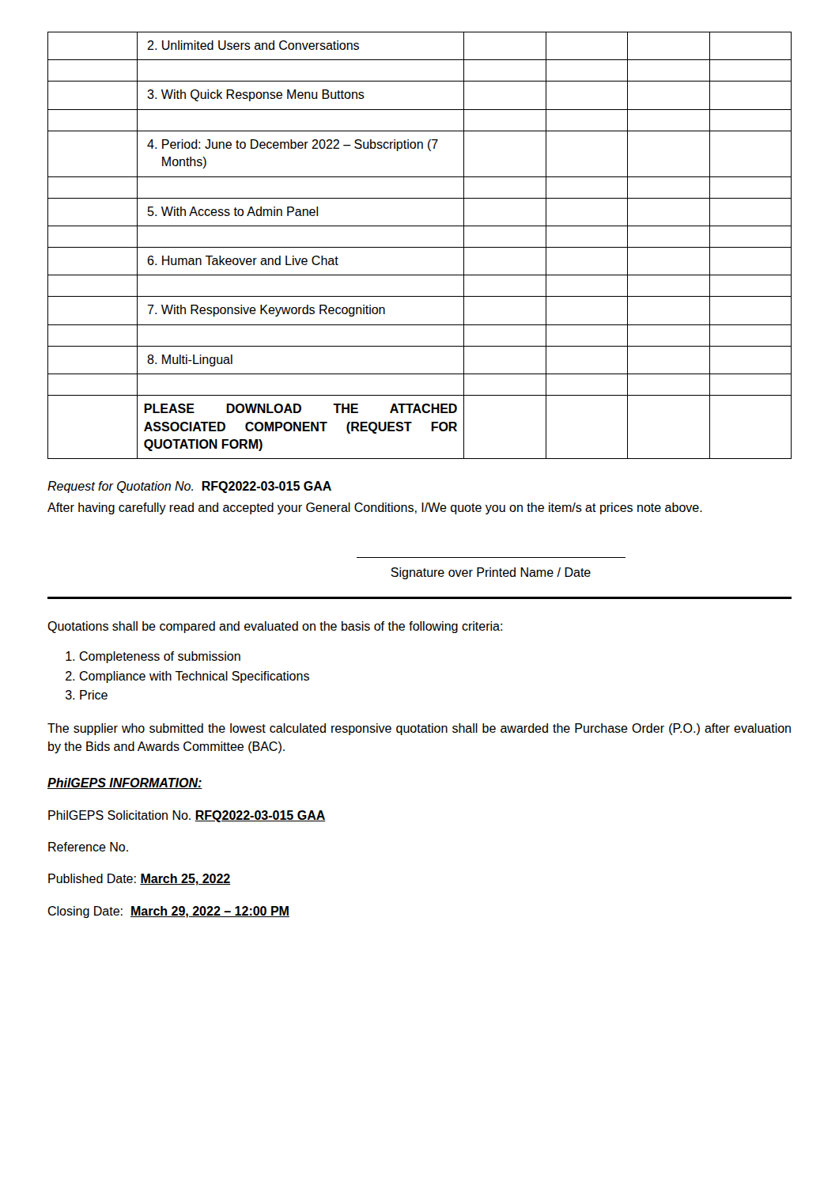| | Unlimited Users and Conversations | | | | |
| | With Quick Response Menu Buttons | | | | |
| | Period: June to December 2022 – Subscription (7 Months) | | | | |
| | With Access to Admin Panel | | | | |
| | Human Takeover and Live Chat | | | | |
| | With Responsive Keywords Recognition | | | | |
| | Multi-Lingual | | | | |
| | PLEASE DOWNLOAD THE ATTACHED ASSOCIATED COMPONENT (REQUEST FOR QUOTATION FORM) | | | | |
Request for Quotation No. RFQ2022-03-015 GAA
After having carefully read and accepted your General Conditions, I/We quote you on the item/s at prices note above.
Signature over Printed Name / Date
Quotations shall be compared and evaluated on the basis of the following criteria:
Completeness of submission
Compliance with Technical Specifications
Price
The supplier who submitted the lowest calculated responsive quotation shall be awarded the Purchase Order (P.O.) after evaluation by the Bids and Awards Committee (BAC).
PhilGEPS INFORMATION:
PhilGEPS Solicitation No. RFQ2022-03-015 GAA
Reference No.
Published Date: March 25, 2022
Closing Date: March 29, 2022 – 12:00 PM